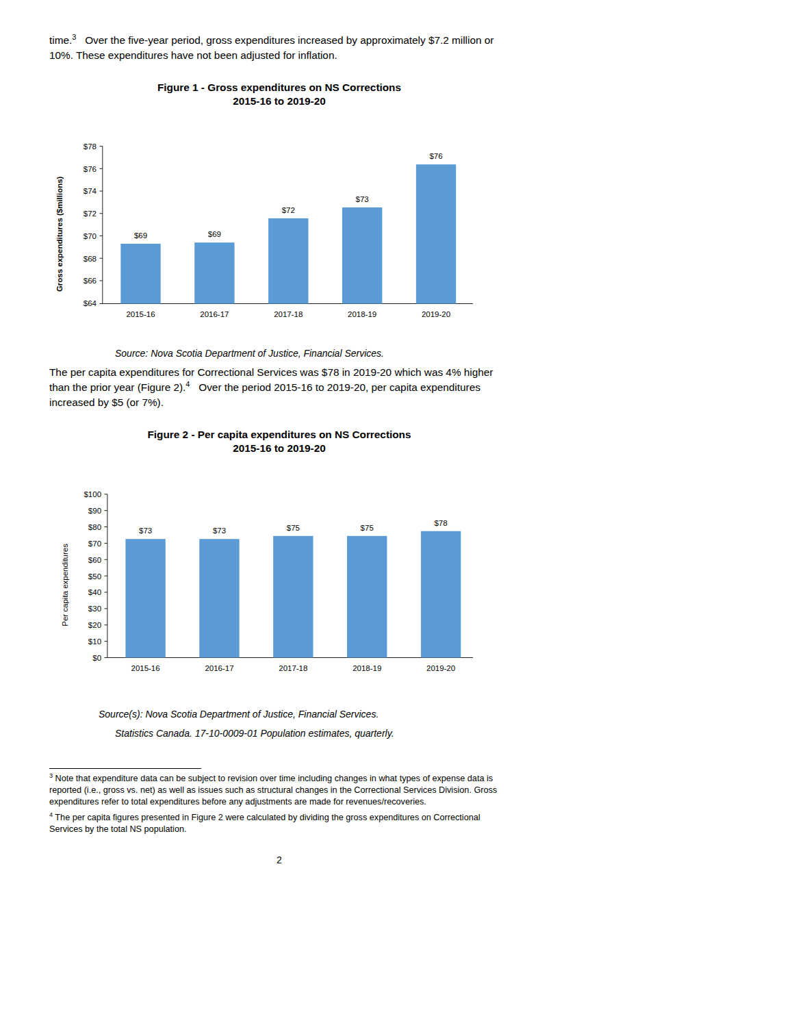time.3 Over the five-year period, gross expenditures increased by approximately $7.2 million or 10%. These expenditures have not been adjusted for inflation.
Figure 1 - Gross expenditures on NS Corrections
2015-16 to 2019-20
Gross expenditures ($millions) $78 $76 $74 $72 $70 $68 $66 $64 $69 $69 $72 $73 $76 2015-16 2016-17 2017-18 2018-19 2019-20
Source: Nova Scotia Department of Justice, Financial Services.
The per capita expenditures for Correctional Services was $78 in 2019-20 which was 4% higher than the prior year (Figure 2).4 Over the period 2015-16 to 2019-20, per capita expenditures increased by $5 (or 7%).
Figure 2 - Per capita expenditures on NS Corrections
2015-16 to 2019-20
Per capita expenditures $100 $90 $80 $70 $60 $50 $40 $30 $20 $10 $0 $73 $73 $75 $75 $78 2015-16 2016-17 2017-18 2018-19 2019-20
Source(s): Nova Scotia Department of Justice, Financial Services.
Statistics Canada. 17-10-0009-01 Population estimates, quarterly.
3 Note that expenditure data can be subject to revision over time including changes in what types of expense data is reported (i.e., gross vs. net) as well as issues such as structural changes in the Correctional Services Division. Gross expenditures refer to total expenditures before any adjustments are made for revenues/recoveries.
4 The per capita figures presented in Figure 2 were calculated by dividing the gross expenditures on Correctional Services by the total NS population.
2